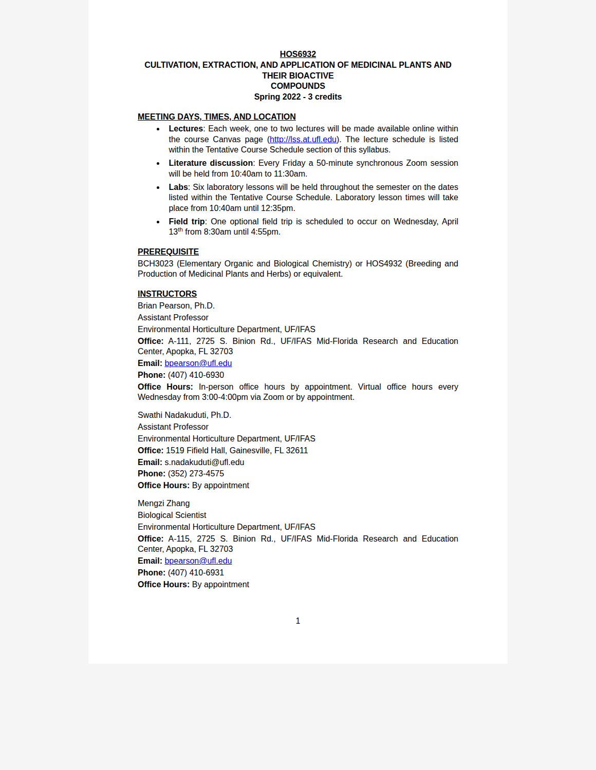HOS6932 CULTIVATION, EXTRACTION, AND APPLICATION OF MEDICINAL PLANTS AND THEIR BIOACTIVE COMPOUNDS Spring 2022 - 3 credits
MEETING DAYS, TIMES, AND LOCATION
Lectures: Each week, one to two lectures will be made available online within the course Canvas page (http://lss.at.ufl.edu). The lecture schedule is listed within the Tentative Course Schedule section of this syllabus.
Literature discussion: Every Friday a 50-minute synchronous Zoom session will be held from 10:40am to 11:30am.
Labs: Six laboratory lessons will be held throughout the semester on the dates listed within the Tentative Course Schedule. Laboratory lesson times will take place from 10:40am until 12:35pm.
Field trip: One optional field trip is scheduled to occur on Wednesday, April 13th from 8:30am until 4:55pm.
PREREQUISITE
BCH3023 (Elementary Organic and Biological Chemistry) or HOS4932 (Breeding and Production of Medicinal Plants and Herbs) or equivalent.
INSTRUCTORS
Brian Pearson, Ph.D.
Assistant Professor
Environmental Horticulture Department, UF/IFAS
Office: A-111, 2725 S. Binion Rd., UF/IFAS Mid-Florida Research and Education Center, Apopka, FL 32703
Email: bpearson@ufl.edu
Phone: (407) 410-6930
Office Hours: In-person office hours by appointment. Virtual office hours every Wednesday from 3:00-4:00pm via Zoom or by appointment.
Swathi Nadakuduti, Ph.D.
Assistant Professor
Environmental Horticulture Department, UF/IFAS
Office: 1519 Fifield Hall, Gainesville, FL 32611
Email: s.nadakuduti@ufl.edu
Phone: (352) 273-4575
Office Hours: By appointment
Mengzi Zhang
Biological Scientist
Environmental Horticulture Department, UF/IFAS
Office: A-115, 2725 S. Binion Rd., UF/IFAS Mid-Florida Research and Education Center, Apopka, FL 32703
Email: bpearson@ufl.edu
Phone: (407) 410-6931
Office Hours: By appointment
1